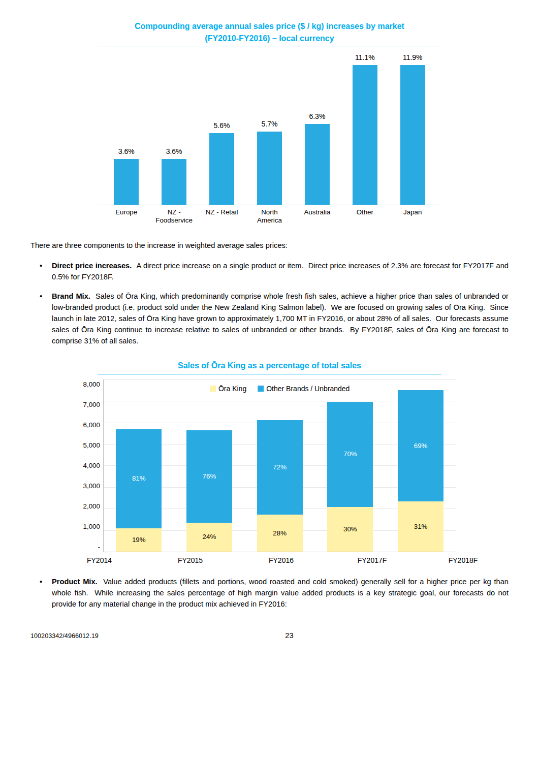Compounding average annual sales price ($ / kg) increases by market
(FY2010-FY2016) – local currency
3.6%
3.6%
5.6%
5.7%
6.3%
11.1%
11.9%
Europe
NZ -
Foodservice
NZ - Retail
North
America
Australia
Other
Japan
There are three components to the increase in weighted average sales prices:
Direct price increases. A direct price increase on a single product or item. Direct price increases of 2.3% are forecast for FY2017F and 0.5% for FY2018F.
Brand Mix. Sales of Ōra King, which predominantly comprise whole fresh fish sales, achieve a higher price than sales of unbranded or low-branded product (i.e. product sold under the New Zealand King Salmon label). We are focused on growing sales of Ōra King. Since launch in late 2012, sales of Ōra King have grown to approximately 1,700 MT in FY2016, or about 28% of all sales. Our forecasts assume sales of Ōra King continue to increase relative to sales of unbranded or other brands. By FY2018F, sales of Ōra King are forecast to comprise 31% of all sales.
Sales of Ōra King as a percentage of total sales
8,000
7,000
6,000
5,000
4,000
3,000
2,000
1,000
-
Ōra King Other Brands / Unbranded
81%
19%
76%
24%
72%
28%
70%
30%
69%
31%
FY2014
FY2015
FY2016
FY2017F
FY2018F
Product Mix. Value added products (fillets and portions, wood roasted and cold smoked) generally sell for a higher price per kg than whole fish. While increasing the sales percentage of high margin value added products is a key strategic goal, our forecasts do not provide for any material change in the product mix achieved in FY2016:
100203342/4966012.19
23